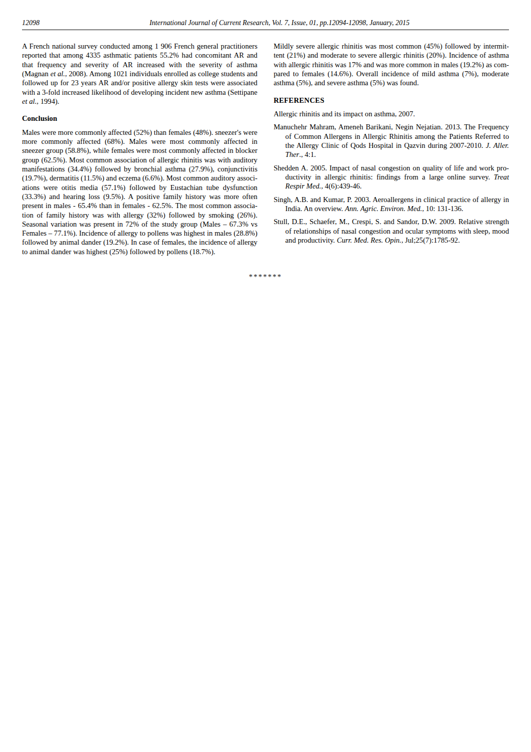12098 International Journal of Current Research, Vol. 7, Issue, 01, pp.12094-12098, January, 2015
A French national survey conducted among 1 906 French general practitioners reported that among 4335 asthmatic patients 55.2% had concomitant AR and that frequency and severity of AR increased with the severity of asthma (Magnan et al., 2008). Among 1021 individuals enrolled as college students and followed up for 23 years AR and/or positive allergy skin tests were associated with a 3-fold increased likelihood of developing incident new asthma (Settipane et al., 1994).
Conclusion
Males were more commonly affected (52%) than females (48%). sneezer's were more commonly affected (68%). Males were most commonly affected in sneezer group (58.8%), while females were most commonly affected in blocker group (62.5%). Most common association of allergic rhinitis was with auditory manifestations (34.4%) followed by bronchial asthma (27.9%), conjunctivitis (19.7%), dermatitis (11.5%) and eczema (6.6%). Most common auditory associations were otitis media (57.1%) followed by Eustachian tube dysfunction (33.3%) and hearing loss (9.5%). A positive family history was more often present in males - 65.4% than in females - 62.5%. The most common association of family history was with allergy (32%) followed by smoking (26%). Seasonal variation was present in 72% of the study group (Males – 67.3% vs Females – 77.1%). Incidence of allergy to pollens was highest in males (28.8%) followed by animal dander (19.2%). In case of females, the incidence of allergy to animal dander was highest (25%) followed by pollens (18.7%).
Mildly severe allergic rhinitis was most common (45%) followed by intermittent (21%) and moderate to severe allergic rhinitis (20%). Incidence of asthma with allergic rhinitis was 17% and was more common in males (19.2%) as compared to females (14.6%). Overall incidence of mild asthma (7%), moderate asthma (5%), and severe asthma (5%) was found.
REFERENCES
Allergic rhinitis and its impact on asthma, 2007.
Manuchehr Mahram, Ameneh Barikani, Negin Nejatian. 2013. The Frequency of Common Allergens in Allergic Rhinitis among the Patients Referred to the Allergy Clinic of Qods Hospital in Qazvin during 2007-2010. J. Aller. Ther., 4:1.
Shedden A. 2005. Impact of nasal congestion on quality of life and work productivity in allergic rhinitis: findings from a large online survey. Treat Respir Med., 4(6):439-46.
Singh, A.B. and Kumar, P. 2003. Aeroallergens in clinical practice of allergy in India. An overview. Ann. Agric. Environ. Med., 10: 131-136.
Stull, D.E., Schaefer, M., Crespi, S. and Sandor, D.W. 2009. Relative strength of relationships of nasal congestion and ocular symptoms with sleep, mood and productivity. Curr. Med. Res. Opin., Jul;25(7):1785-92.
*******